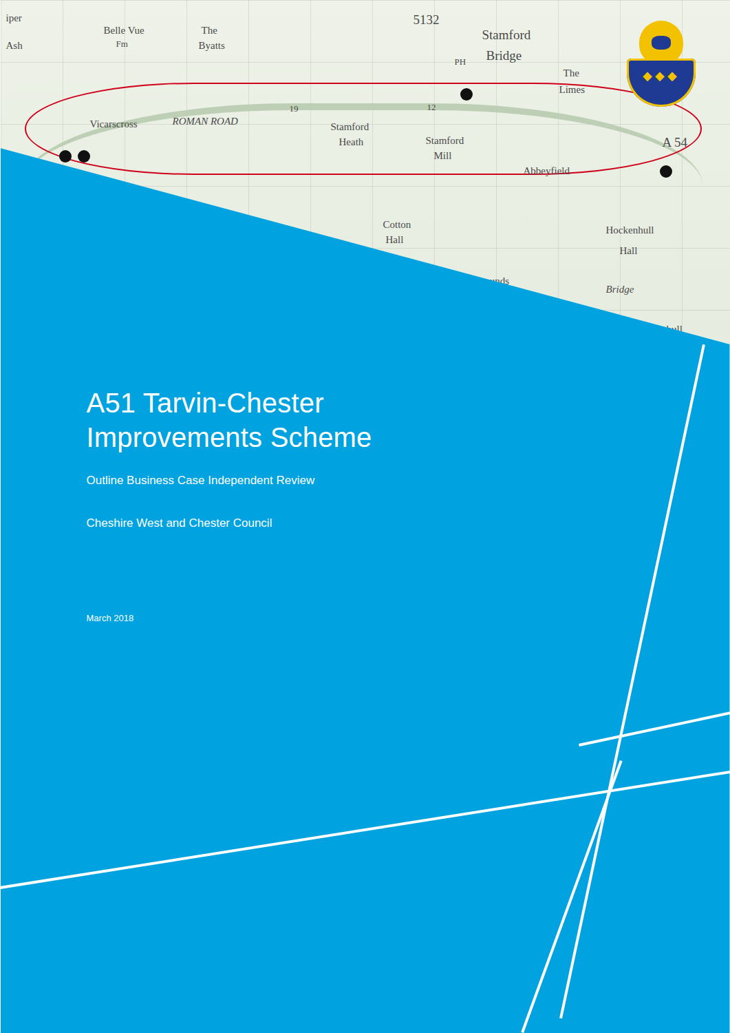iper Belle Vue Fm The Byatts Ash 5132 Stamford Bridge PH The Limes Holme Bank Vicarscross ROMAN ROAD 19 Stamford Heath Stamford Mill 12 A 54 Abbeyfield Cotton Hall Hockenhull Hall ton Edmunds Bridge hull
◆◆◆
A51 Tarvin-Chester
Improvements Scheme
Outline Business Case Independent Review
Cheshire West and Chester Council
March 2018